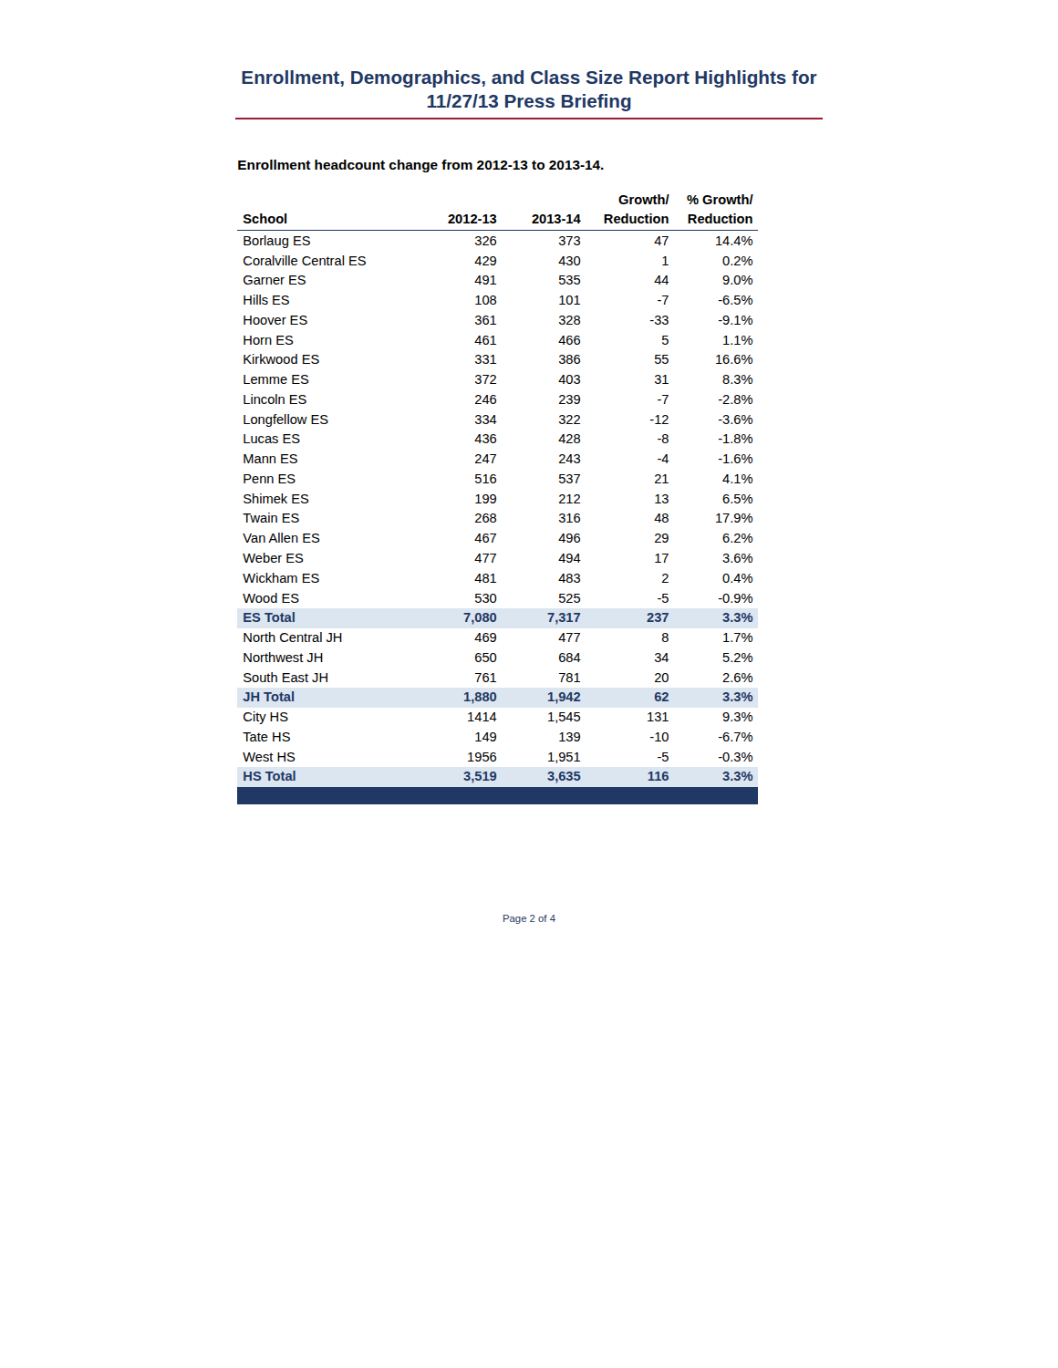Enrollment, Demographics, and Class Size Report Highlights for 11/27/13 Press Briefing
Enrollment headcount change from 2012-13 to 2013-14.
| | | | Growth/ | % Growth/ |
| --- | --- | --- | --- | --- |
| School | 2012-13 | 2013-14 | Reduction | Reduction |
| Borlaug ES | 326 | 373 | 47 | 14.4% |
| Coralville Central ES | 429 | 430 | 1 | 0.2% |
| Garner ES | 491 | 535 | 44 | 9.0% |
| Hills ES | 108 | 101 | -7 | -6.5% |
| Hoover ES | 361 | 328 | -33 | -9.1% |
| Horn ES | 461 | 466 | 5 | 1.1% |
| Kirkwood ES | 331 | 386 | 55 | 16.6% |
| Lemme ES | 372 | 403 | 31 | 8.3% |
| Lincoln ES | 246 | 239 | -7 | -2.8% |
| Longfellow ES | 334 | 322 | -12 | -3.6% |
| Lucas ES | 436 | 428 | -8 | -1.8% |
| Mann ES | 247 | 243 | -4 | -1.6% |
| Penn ES | 516 | 537 | 21 | 4.1% |
| Shimek ES | 199 | 212 | 13 | 6.5% |
| Twain ES | 268 | 316 | 48 | 17.9% |
| Van Allen ES | 467 | 496 | 29 | 6.2% |
| Weber ES | 477 | 494 | 17 | 3.6% |
| Wickham ES | 481 | 483 | 2 | 0.4% |
| Wood ES | 530 | 525 | -5 | -0.9% |
| ES Total | 7,080 | 7,317 | 237 | 3.3% |
| North Central JH | 469 | 477 | 8 | 1.7% |
| Northwest JH | 650 | 684 | 34 | 5.2% |
| South East JH | 761 | 781 | 20 | 2.6% |
| JH Total | 1,880 | 1,942 | 62 | 3.3% |
| City HS | 1414 | 1,545 | 131 | 9.3% |
| Tate HS | 149 | 139 | -10 | -6.7% |
| West HS | 1956 | 1,951 | -5 | -0.3% |
| HS Total | 3,519 | 3,635 | 116 | 3.3% |
Page 2 of 4